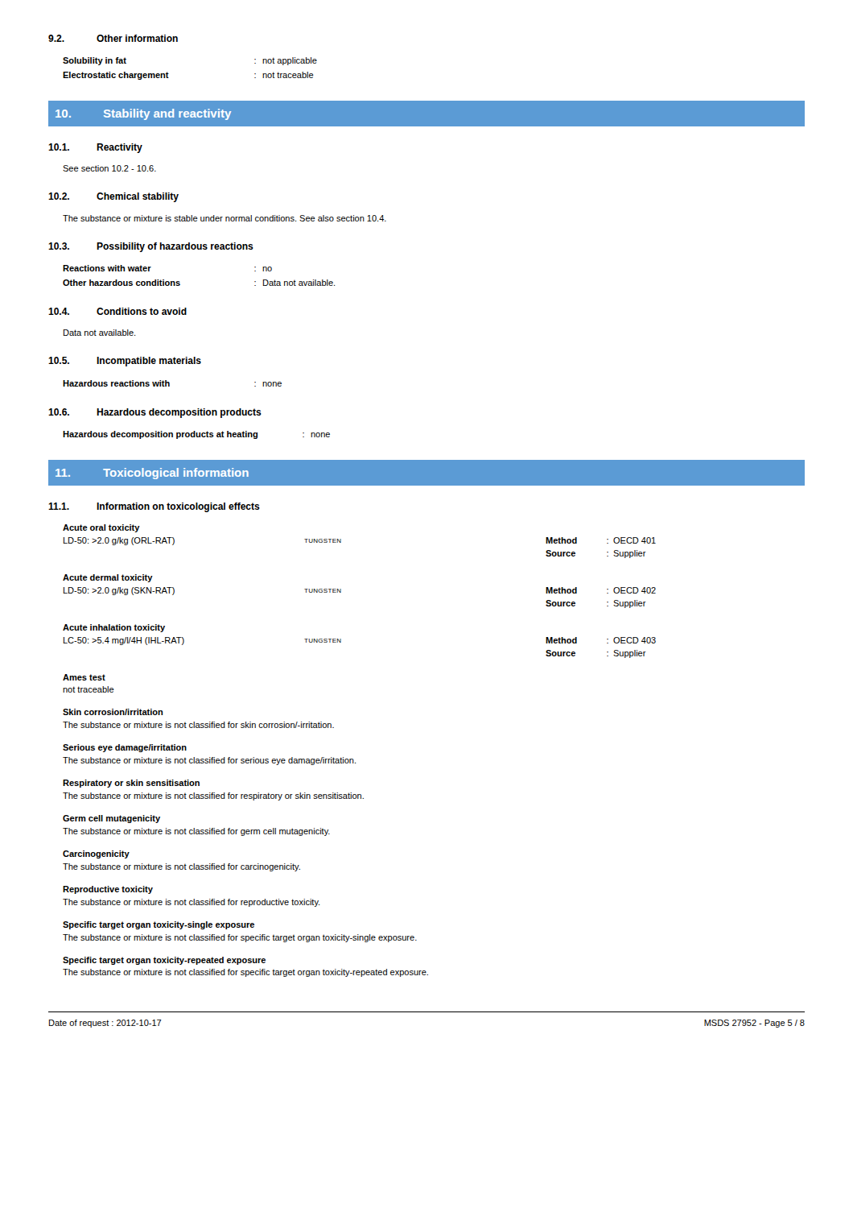9.2. Other information
| Solubility in fat | : | not applicable |
| Electrostatic chargement | : | not traceable |
10. Stability and reactivity
10.1. Reactivity
See section 10.2 - 10.6.
10.2. Chemical stability
The substance or mixture is stable under normal conditions. See also section 10.4.
10.3. Possibility of hazardous reactions
| Reactions with water | : | no |
| Other hazardous conditions | : | Data not available. |
10.4. Conditions to avoid
Data not available.
10.5. Incompatible materials
| Hazardous reactions with | : | none |
10.6. Hazardous decomposition products
| Hazardous decomposition products at heating | : | none |
11. Toxicological information
11.1. Information on toxicological effects
| Acute oral toxicity | | | | |
| LD-50: >2.0 g/kg (ORL-RAT) | TUNGSTEN | Method | : | OECD 401 |
| | | Source | : | Supplier |
| Acute dermal toxicity | | | | |
| LD-50: >2.0 g/kg (SKN-RAT) | TUNGSTEN | Method | : | OECD 402 |
| | | Source | : | Supplier |
| Acute inhalation toxicity | | | | |
| LC-50: >5.4 mg/l/4H (IHL-RAT) | TUNGSTEN | Method | : | OECD 403 |
| | | Source | : | Supplier |
Ames test
not traceable
Skin corrosion/irritation
The substance or mixture is not classified for skin corrosion/-irritation.
Serious eye damage/irritation
The substance or mixture is not classified for serious eye damage/irritation.
Respiratory or skin sensitisation
The substance or mixture is not classified for respiratory or skin sensitisation.
Germ cell mutagenicity
The substance or mixture is not classified for germ cell mutagenicity.
Carcinogenicity
The substance or mixture is not classified for carcinogenicity.
Reproductive toxicity
The substance or mixture is not classified for reproductive toxicity.
Specific target organ toxicity-single exposure
The substance or mixture is not classified for specific target organ toxicity-single exposure.
Specific target organ toxicity-repeated exposure
The substance or mixture is not classified for specific target organ toxicity-repeated exposure.
Date of request : 2012-10-17 MSDS 27952 - Page 5 / 8